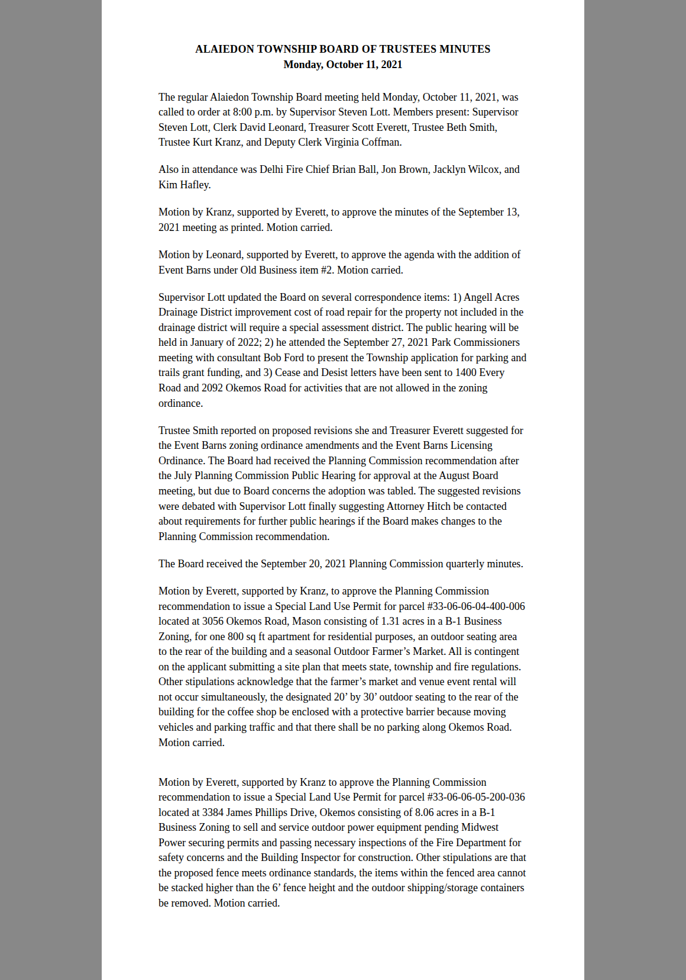ALAIEDON TOWNSHIP BOARD OF TRUSTEES MINUTES
Monday, October 11, 2021
The regular Alaiedon Township Board meeting held Monday, October 11, 2021, was called to order at 8:00 p.m. by Supervisor Steven Lott. Members present: Supervisor Steven Lott, Clerk David Leonard, Treasurer Scott Everett, Trustee Beth Smith, Trustee Kurt Kranz, and Deputy Clerk Virginia Coffman.
Also in attendance was Delhi Fire Chief Brian Ball, Jon Brown, Jacklyn Wilcox, and Kim Hafley.
Motion by Kranz, supported by Everett, to approve the minutes of the September 13, 2021 meeting as printed. Motion carried.
Motion by Leonard, supported by Everett, to approve the agenda with the addition of Event Barns under Old Business item #2. Motion carried.
Supervisor Lott updated the Board on several correspondence items: 1) Angell Acres Drainage District improvement cost of road repair for the property not included in the drainage district will require a special assessment district. The public hearing will be held in January of 2022; 2) he attended the September 27, 2021 Park Commissioners meeting with consultant Bob Ford to present the Township application for parking and trails grant funding, and 3) Cease and Desist letters have been sent to 1400 Every Road and 2092 Okemos Road for activities that are not allowed in the zoning ordinance.
Trustee Smith reported on proposed revisions she and Treasurer Everett suggested for the Event Barns zoning ordinance amendments and the Event Barns Licensing Ordinance. The Board had received the Planning Commission recommendation after the July Planning Commission Public Hearing for approval at the August Board meeting, but due to Board concerns the adoption was tabled. The suggested revisions were debated with Supervisor Lott finally suggesting Attorney Hitch be contacted about requirements for further public hearings if the Board makes changes to the Planning Commission recommendation.
The Board received the September 20, 2021 Planning Commission quarterly minutes.
Motion by Everett, supported by Kranz, to approve the Planning Commission recommendation to issue a Special Land Use Permit for parcel #33-06-06-04-400-006 located at 3056 Okemos Road, Mason consisting of 1.31 acres in a B-1 Business Zoning, for one 800 sq ft apartment for residential purposes, an outdoor seating area to the rear of the building and a seasonal Outdoor Farmer’s Market. All is contingent on the applicant submitting a site plan that meets state, township and fire regulations. Other stipulations acknowledge that the farmer’s market and venue event rental will not occur simultaneously, the designated 20’ by 30’ outdoor seating to the rear of the building for the coffee shop be enclosed with a protective barrier because moving vehicles and parking traffic and that there shall be no parking along Okemos Road. Motion carried.
Motion by Everett, supported by Kranz to approve the Planning Commission recommendation to issue a Special Land Use Permit for parcel #33-06-06-05-200-036 located at 3384 James Phillips Drive, Okemos consisting of 8.06 acres in a B-1 Business Zoning to sell and service outdoor power equipment pending Midwest Power securing permits and passing necessary inspections of the Fire Department for safety concerns and the Building Inspector for construction. Other stipulations are that the proposed fence meets ordinance standards, the items within the fenced area cannot be stacked higher than the 6’ fence height and the outdoor shipping/storage containers be removed. Motion carried.